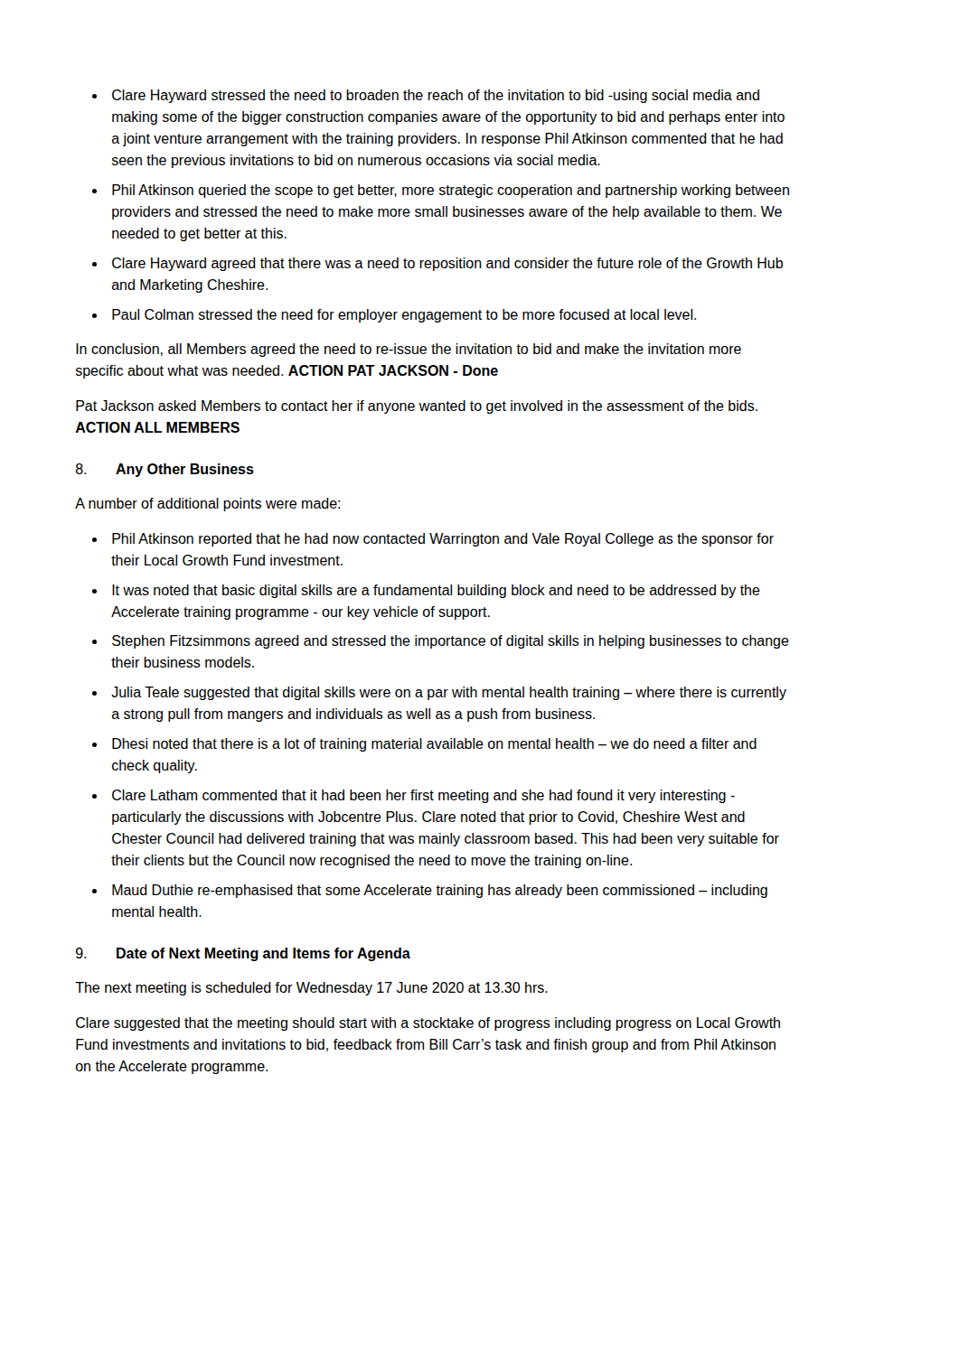Clare Hayward stressed the need to broaden the reach of the invitation to bid -using social media and making some of the bigger construction companies aware of the opportunity to bid and perhaps enter into a joint venture arrangement with the training providers. In response Phil Atkinson commented that he had seen the previous invitations to bid on numerous occasions via social media.
Phil Atkinson queried the scope to get better, more strategic cooperation and partnership working between providers and stressed the need to make more small businesses aware of the help available to them. We needed to get better at this.
Clare Hayward agreed that there was a need to reposition and consider the future role of the Growth Hub and Marketing Cheshire.
Paul Colman stressed the need for employer engagement to be more focused at local level.
In conclusion, all Members agreed the need to re-issue the invitation to bid and make the invitation more specific about what was needed. ACTION PAT JACKSON - Done
Pat Jackson asked Members to contact her if anyone wanted to get involved in the assessment of the bids. ACTION ALL MEMBERS
8. Any Other Business
A number of additional points were made:
Phil Atkinson reported that he had now contacted Warrington and Vale Royal College as the sponsor for their Local Growth Fund investment.
It was noted that basic digital skills are a fundamental building block and need to be addressed by the Accelerate training programme - our key vehicle of support.
Stephen Fitzsimmons agreed and stressed the importance of digital skills in helping businesses to change their business models.
Julia Teale suggested that digital skills were on a par with mental health training – where there is currently a strong pull from mangers and individuals as well as a push from business.
Dhesi noted that there is a lot of training material available on mental health – we do need a filter and check quality.
Clare Latham commented that it had been her first meeting and she had found it very interesting - particularly the discussions with Jobcentre Plus. Clare noted that prior to Covid, Cheshire West and Chester Council had delivered training that was mainly classroom based. This had been very suitable for their clients but the Council now recognised the need to move the training on-line.
Maud Duthie re-emphasised that some Accelerate training has already been commissioned – including mental health.
9. Date of Next Meeting and Items for Agenda
The next meeting is scheduled for Wednesday 17 June 2020 at 13.30 hrs.
Clare suggested that the meeting should start with a stocktake of progress including progress on Local Growth Fund investments and invitations to bid, feedback from Bill Carr’s task and finish group and from Phil Atkinson on the Accelerate programme.